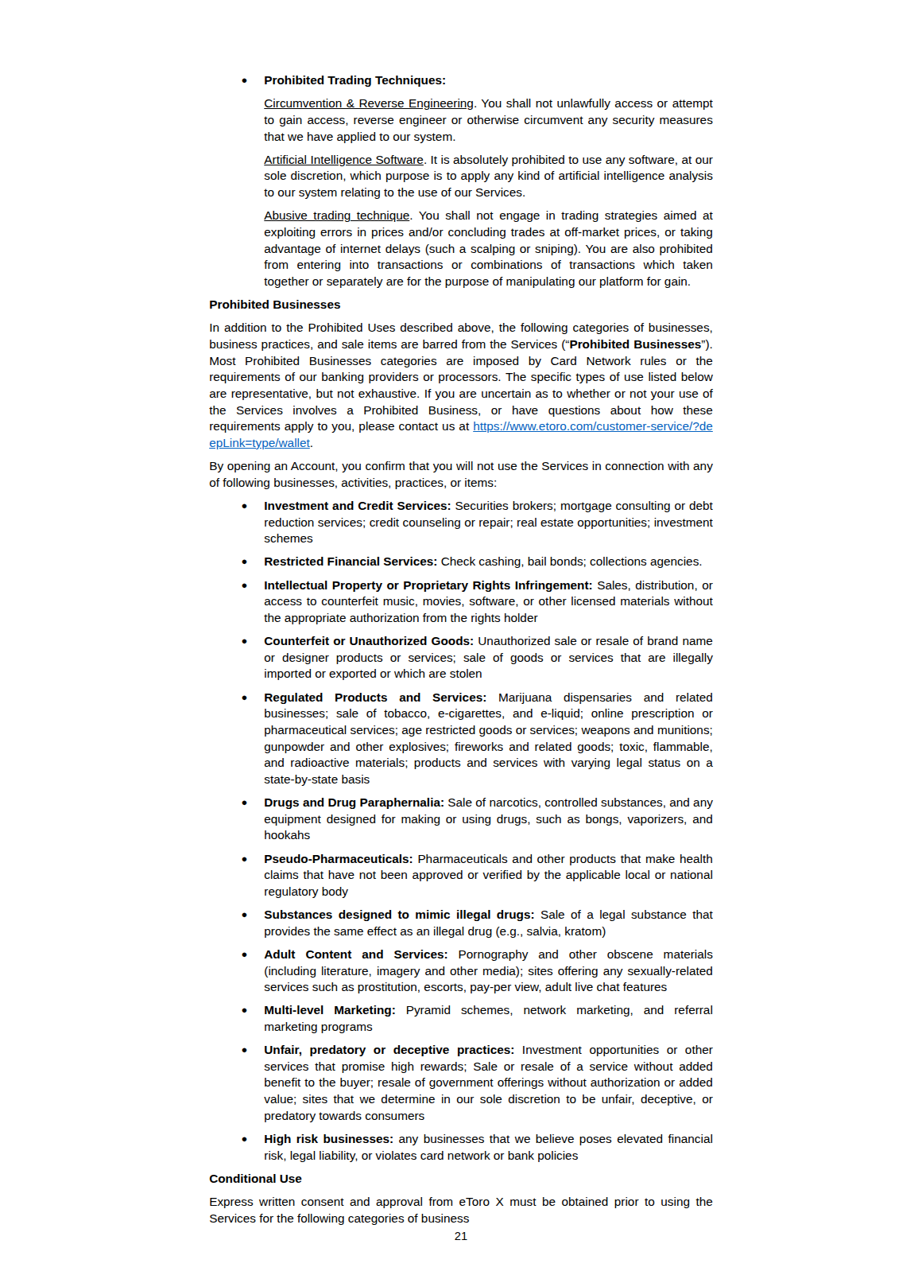Prohibited Trading Techniques:
Circumvention & Reverse Engineering. You shall not unlawfully access or attempt to gain access, reverse engineer or otherwise circumvent any security measures that we have applied to our system.
Artificial Intelligence Software. It is absolutely prohibited to use any software, at our sole discretion, which purpose is to apply any kind of artificial intelligence analysis to our system relating to the use of our Services.
Abusive trading technique. You shall not engage in trading strategies aimed at exploiting errors in prices and/or concluding trades at off-market prices, or taking advantage of internet delays (such a scalping or sniping). You are also prohibited from entering into transactions or combinations of transactions which taken together or separately are for the purpose of manipulating our platform for gain.
Prohibited Businesses
In addition to the Prohibited Uses described above, the following categories of businesses, business practices, and sale items are barred from the Services (“Prohibited Businesses”). Most Prohibited Businesses categories are imposed by Card Network rules or the requirements of our banking providers or processors. The specific types of use listed below are representative, but not exhaustive. If you are uncertain as to whether or not your use of the Services involves a Prohibited Business, or have questions about how these requirements apply to you, please contact us at https://www.etoro.com/customer-service/?deepLink=type/wallet.
By opening an Account, you confirm that you will not use the Services in connection with any of following businesses, activities, practices, or items:
Investment and Credit Services: Securities brokers; mortgage consulting or debt reduction services; credit counseling or repair; real estate opportunities; investment schemes
Restricted Financial Services: Check cashing, bail bonds; collections agencies.
Intellectual Property or Proprietary Rights Infringement: Sales, distribution, or access to counterfeit music, movies, software, or other licensed materials without the appropriate authorization from the rights holder
Counterfeit or Unauthorized Goods: Unauthorized sale or resale of brand name or designer products or services; sale of goods or services that are illegally imported or exported or which are stolen
Regulated Products and Services: Marijuana dispensaries and related businesses; sale of tobacco, e-cigarettes, and e-liquid; online prescription or pharmaceutical services; age restricted goods or services; weapons and munitions; gunpowder and other explosives; fireworks and related goods; toxic, flammable, and radioactive materials; products and services with varying legal status on a state-by-state basis
Drugs and Drug Paraphernalia: Sale of narcotics, controlled substances, and any equipment designed for making or using drugs, such as bongs, vaporizers, and hookahs
Pseudo-Pharmaceuticals: Pharmaceuticals and other products that make health claims that have not been approved or verified by the applicable local or national regulatory body
Substances designed to mimic illegal drugs: Sale of a legal substance that provides the same effect as an illegal drug (e.g., salvia, kratom)
Adult Content and Services: Pornography and other obscene materials (including literature, imagery and other media); sites offering any sexually-related services such as prostitution, escorts, pay-per view, adult live chat features
Multi-level Marketing: Pyramid schemes, network marketing, and referral marketing programs
Unfair, predatory or deceptive practices: Investment opportunities or other services that promise high rewards; Sale or resale of a service without added benefit to the buyer; resale of government offerings without authorization or added value; sites that we determine in our sole discretion to be unfair, deceptive, or predatory towards consumers
High risk businesses: any businesses that we believe poses elevated financial risk, legal liability, or violates card network or bank policies
Conditional Use
Express written consent and approval from eToro X must be obtained prior to using the Services for the following categories of business
21